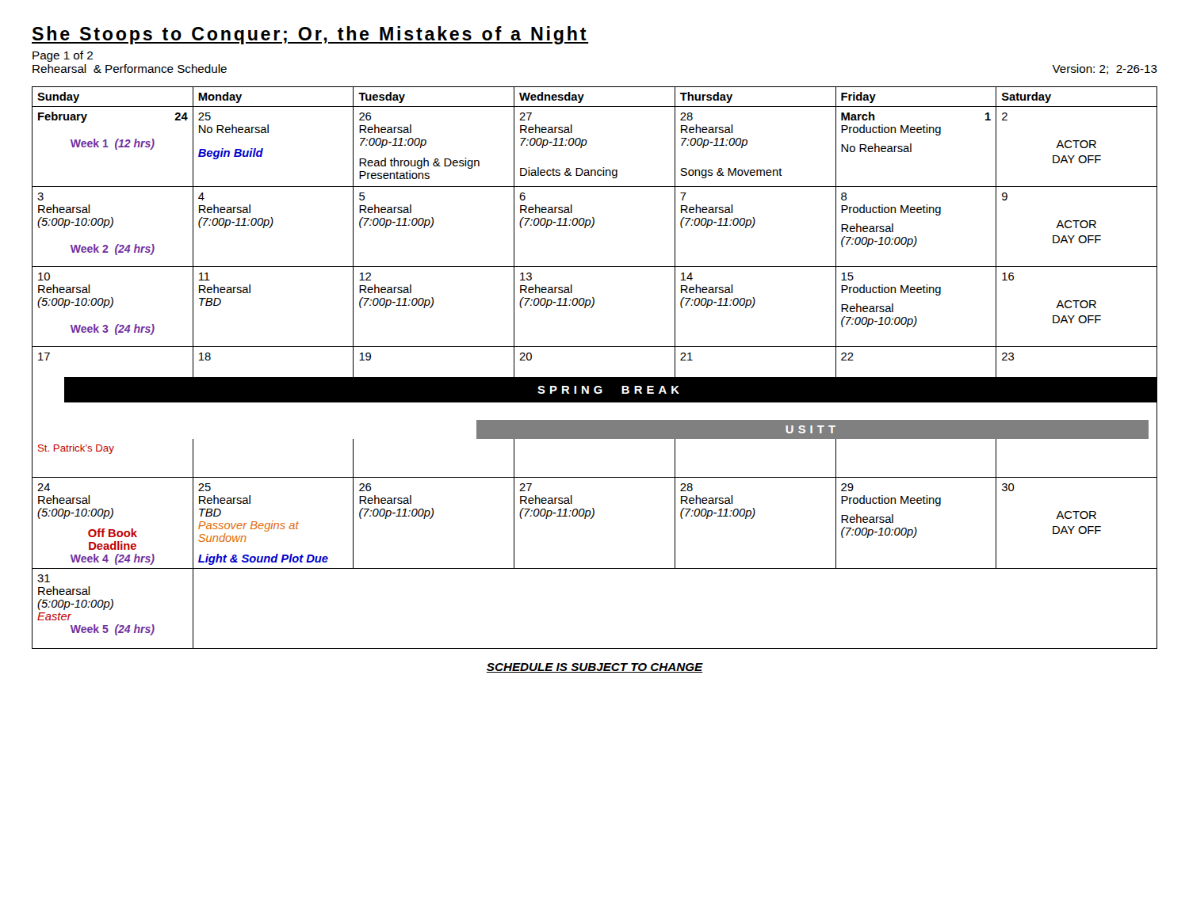She Stoops to Conquer; Or, the Mistakes of a Night
Page 1 of 2
Rehearsal & Performance Schedule Version: 2; 2-26-13
| Sunday | Monday | Tuesday | Wednesday | Thursday | Friday | Saturday |
| --- | --- | --- | --- | --- | --- | --- |
| February 24 Week 1 (12 hrs) | 25 No Rehearsal Begin Build | 26 Rehearsal 7:00p-11:00p Read through & Design Presentations | 27 Rehearsal 7:00p-11:00p Dialects & Dancing | 28 Rehearsal 7:00p-11:00p Songs & Movement | March 1 Production Meeting No Rehearsal | 2 ACTOR DAY OFF |
| 3 Rehearsal (5:00p-10:00p) Week 2 (24 hrs) | 4 Rehearsal (7:00p-11:00p) | 5 Rehearsal (7:00p-11:00p) | 6 Rehearsal (7:00p-11:00p) | 7 Rehearsal (7:00p-11:00p) | 8 Production Meeting Rehearsal (7:00p-10:00p) | 9 ACTOR DAY OFF |
| 10 Rehearsal (5:00p-10:00p) Week 3 (24 hrs) | 11 Rehearsal TBD | 12 Rehearsal (7:00p-11:00p) | 13 Rehearsal (7:00p-11:00p) | 14 Rehearsal (7:00p-11:00p) | 15 Production Meeting Rehearsal (7:00p-10:00p) | 16 ACTOR DAY OFF |
| 17 | 18 | 19 | 20 | 21 | 22 | 23 |
| SPRING BREAK USITT |
| St. Patrick’s Day | | | | | | |
| 24 Rehearsal (5:00p-10:00p) Off Book Deadline Week 4 (24 hrs) | 25 Rehearsal TBD Passover Begins at Sundown Light & Sound Plot Due | 26 Rehearsal (7:00p-11:00p) | 27 Rehearsal (7:00p-11:00p) | 28 Rehearsal (7:00p-11:00p) | 29 Production Meeting Rehearsal (7:00p-10:00p) | 30 ACTOR DAY OFF |
| 31 Rehearsal (5:00p-10:00p) Easter Week 5 (24 hrs) | |
SCHEDULE IS SUBJECT TO CHANGE